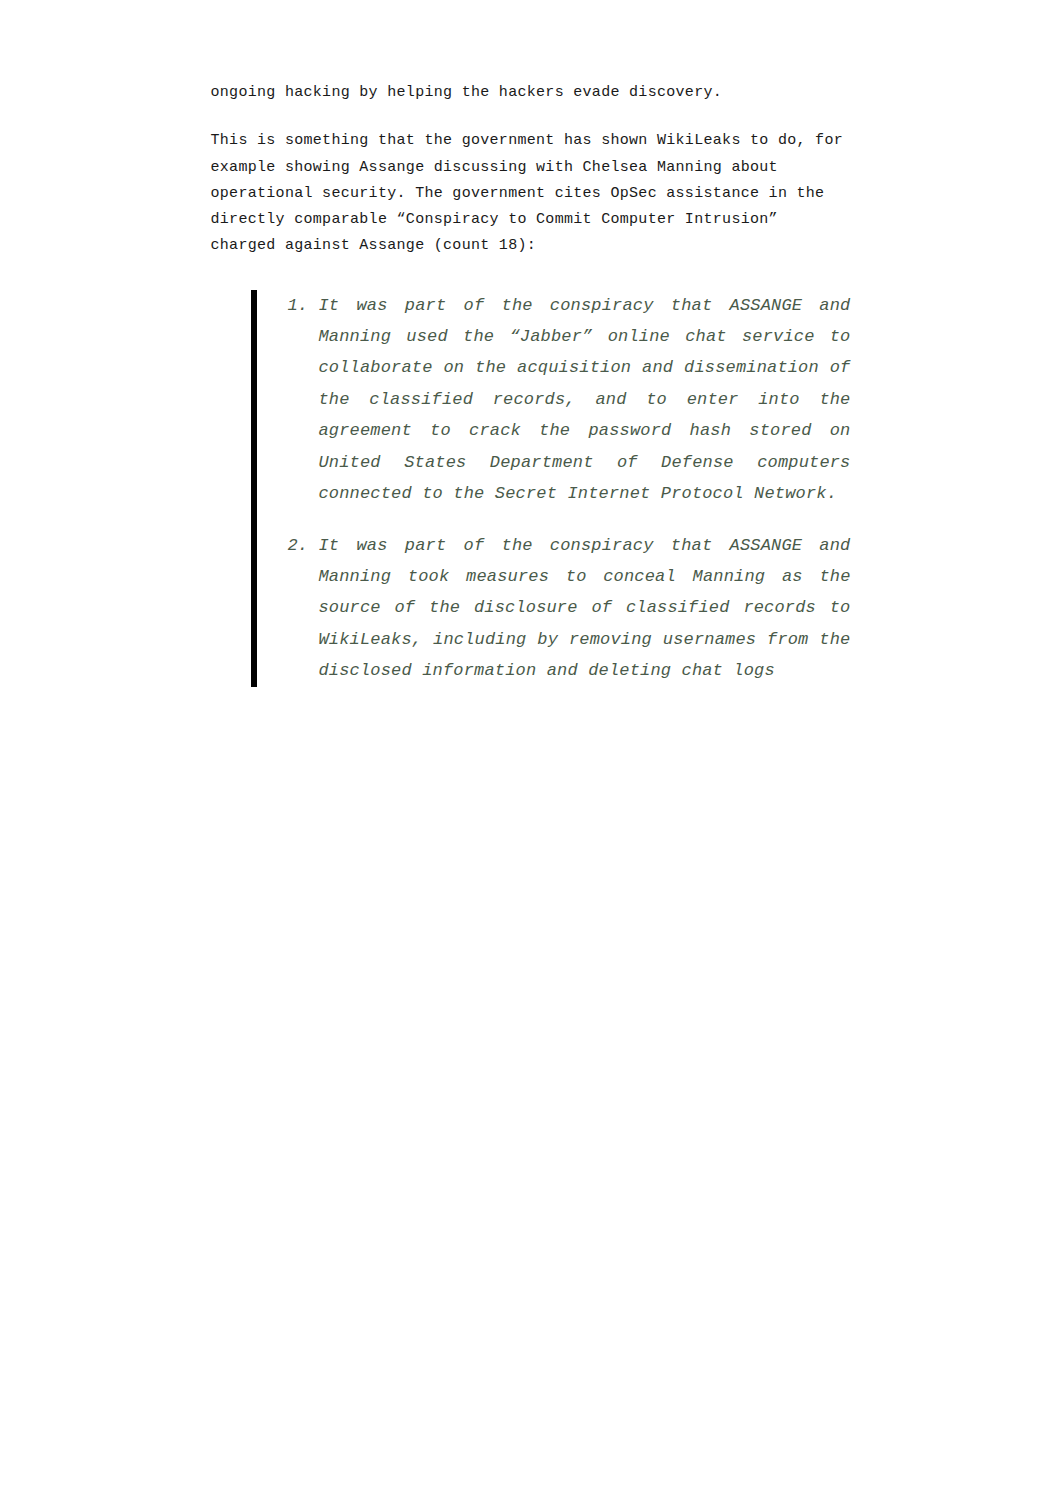ongoing hacking by helping the hackers evade discovery.
This is something that the government has shown WikiLeaks to do, for example showing Assange discussing with Chelsea Manning about operational security. The government cites OpSec assistance in the directly comparable “Conspiracy to Commit Computer Intrusion” charged against Assange (count 18):
It was part of the conspiracy that ASSANGE and Manning used the “Jabber” online chat service to collaborate on the acquisition and dissemination of the classified records, and to enter into the agreement to crack the password hash stored on United States Department of Defense computers connected to the Secret Internet Protocol Network.
It was part of the conspiracy that ASSANGE and Manning took measures to conceal Manning as the source of the disclosure of classified records to WikiLeaks, including by removing usernames from the disclosed information and deleting chat logs